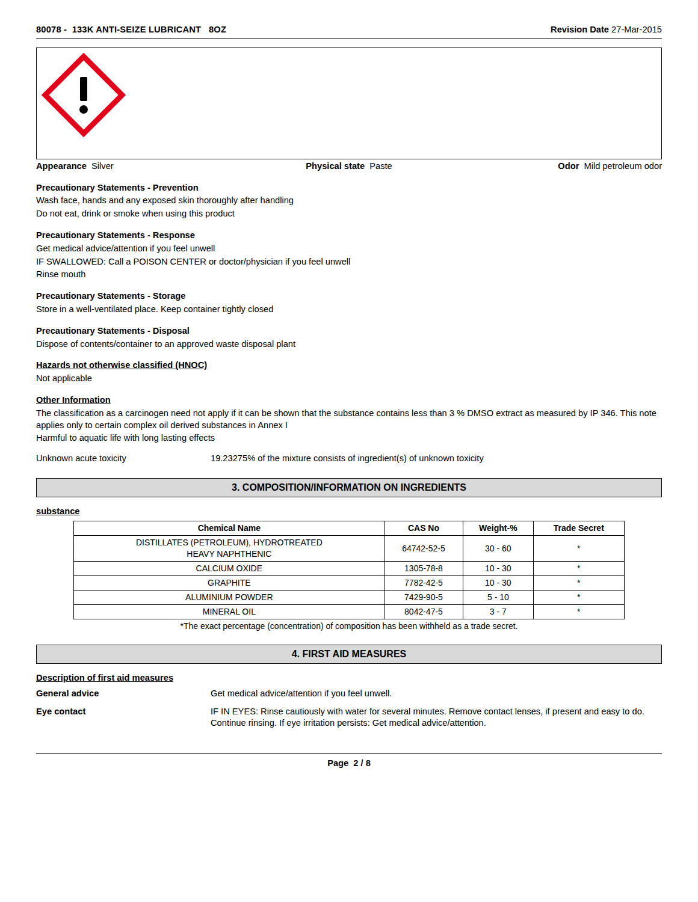80078 - 133K ANTI-SEIZE LUBRICANT 8OZ
Revision Date 27-Mar-2015
Appearance Silver
Physical state Paste
Odor Mild petroleum odor
Precautionary Statements - Prevention
Wash face, hands and any exposed skin thoroughly after handling
Do not eat, drink or smoke when using this product
Precautionary Statements - Response
Get medical advice/attention if you feel unwell
IF SWALLOWED: Call a POISON CENTER or doctor/physician if you feel unwell
Rinse mouth
Precautionary Statements - Storage
Store in a well-ventilated place. Keep container tightly closed
Precautionary Statements - Disposal
Dispose of contents/container to an approved waste disposal plant
Hazards not otherwise classified (HNOC)
Not applicable
Other Information
The classification as a carcinogen need not apply if it can be shown that the substance contains less than 3 % DMSO extract as measured by IP 346. This note applies only to certain complex oil derived substances in Annex I
Harmful to aquatic life with long lasting effects
Unknown acute toxicity
19.23275% of the mixture consists of ingredient(s) of unknown toxicity
3. COMPOSITION/INFORMATION ON INGREDIENTS
substance
| Chemical Name | CAS No | Weight-% | Trade Secret |
| --- | --- | --- | --- |
| DISTILLATES (PETROLEUM), HYDROTREATED HEAVY NAPHTHENIC | 64742-52-5 | 30 - 60 | * |
| CALCIUM OXIDE | 1305-78-8 | 10 - 30 | * |
| GRAPHITE | 7782-42-5 | 10 - 30 | * |
| ALUMINIUM POWDER | 7429-90-5 | 5 - 10 | * |
| MINERAL OIL | 8042-47-5 | 3 - 7 | * |
*The exact percentage (concentration) of composition has been withheld as a trade secret.
4. FIRST AID MEASURES
Description of first aid measures
General advice
Get medical advice/attention if you feel unwell.
Eye contact
IF IN EYES: Rinse cautiously with water for several minutes. Remove contact lenses, if present and easy to do. Continue rinsing. If eye irritation persists: Get medical advice/attention.
Page 2 / 8